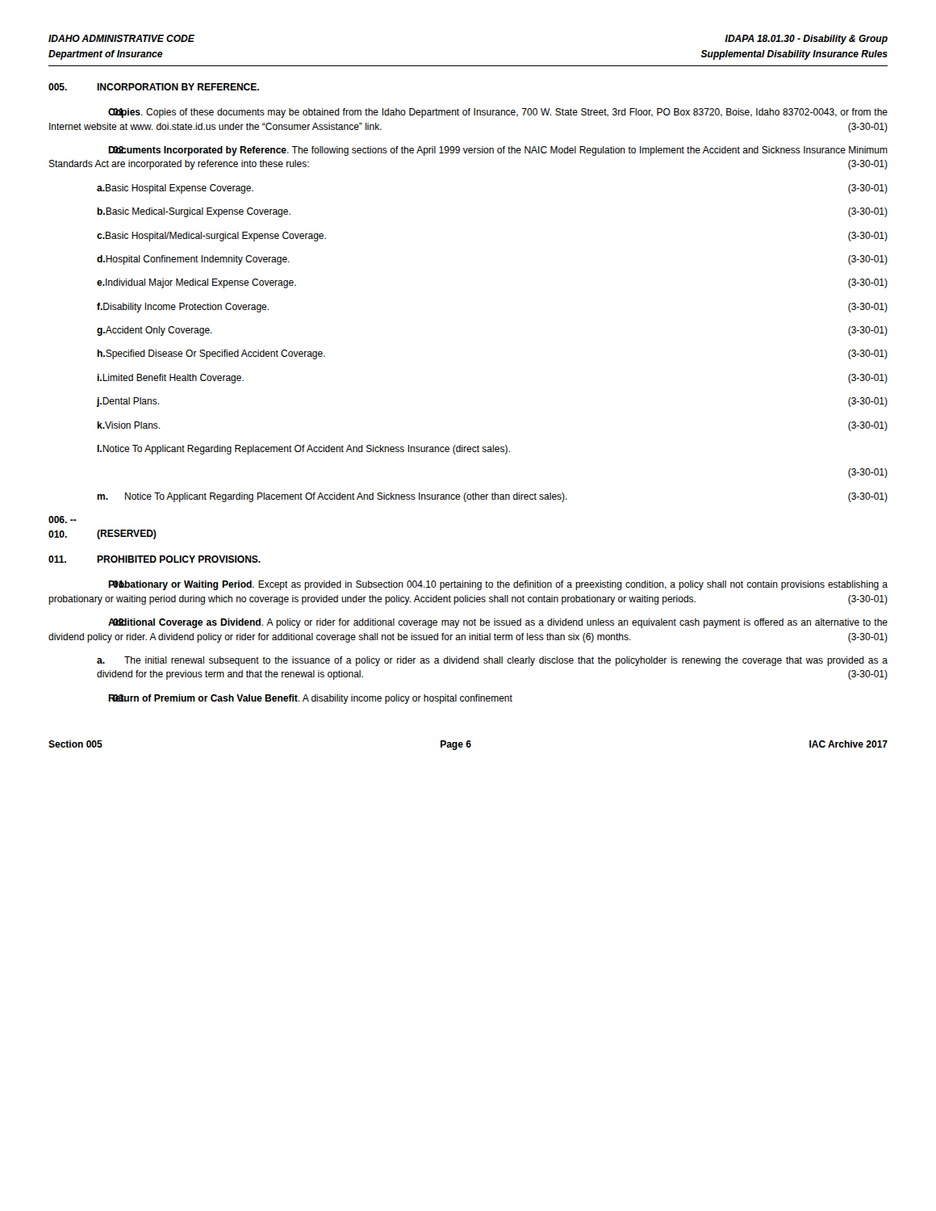IDAHO ADMINISTRATIVE CODE
Department of Insurance
IDAPA 18.01.30 - Disability & Group
Supplemental Disability Insurance Rules
005. INCORPORATION BY REFERENCE.
01. Copies. Copies of these documents may be obtained from the Idaho Department of Insurance, 700 W. State Street, 3rd Floor, PO Box 83720, Boise, Idaho 83702-0043, or from the Internet website at www. doi.state.id.us under the “Consumer Assistance” link.(3-30-01)
02. Documents Incorporated by Reference. The following sections of the April 1999 version of the NAIC Model Regulation to Implement the Accident and Sickness Insurance Minimum Standards Act are incorporated by reference into these rules:(3-30-01)
a.
Basic Hospital Expense Coverage.
(3-30-01)
b.
Basic Medical-Surgical Expense Coverage.
(3-30-01)
c.
Basic Hospital/Medical-surgical Expense Coverage.
(3-30-01)
d.
Hospital Confinement Indemnity Coverage.
(3-30-01)
e.
Individual Major Medical Expense Coverage.
(3-30-01)
f.
Disability Income Protection Coverage.
(3-30-01)
g.
Accident Only Coverage.
(3-30-01)
h.
Specified Disease Or Specified Accident Coverage.
(3-30-01)
i.
Limited Benefit Health Coverage.
(3-30-01)
j.
Dental Plans.
(3-30-01)
k.
Vision Plans.
(3-30-01)
l.
Notice To Applicant Regarding Replacement Of Accident And Sickness Insurance (direct sales).
(3-30-01)
m. Notice To Applicant Regarding Placement Of Accident And Sickness Insurance (other than direct sales).(3-30-01)
006. -- 010.(RESERVED)
011. PROHIBITED POLICY PROVISIONS.
01. Probationary or Waiting Period. Except as provided in Subsection 004.10 pertaining to the definition of a preexisting condition, a policy shall not contain provisions establishing a probationary or waiting period during which no coverage is provided under the policy. Accident policies shall not contain probationary or waiting periods.(3-30-01)
02. Additional Coverage as Dividend. A policy or rider for additional coverage may not be issued as a dividend unless an equivalent cash payment is offered as an alternative to the dividend policy or rider. A dividend policy or rider for additional coverage shall not be issued for an initial term of less than six (6) months.(3-30-01)
a. The initial renewal subsequent to the issuance of a policy or rider as a dividend shall clearly disclose that the policyholder is renewing the coverage that was provided as a dividend for the previous term and that the renewal is optional.(3-30-01)
03. Return of Premium or Cash Value Benefit. A disability income policy or hospital confinement
Section 005
Page 6
IAC Archive 2017